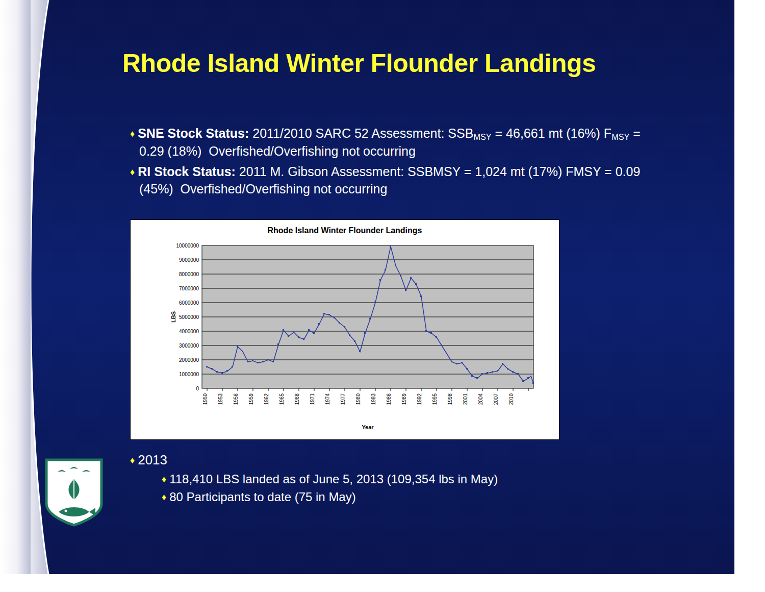Rhode Island Winter Flounder Landings
♦SNE Stock Status: 2011/2010 SARC 52 Assessment: SSBMSY = 46,661 mt (16%) FMSY = 0.29 (18%) Overfished/Overfishing not occurring
♦RI Stock Status: 2011 M. Gibson Assessment: SSBMSY = 1,024 mt (17%) FMSY = 0.09 (45%) Overfished/Overfishing not occurring
Rhode Island Winter Flounder Landings
10000000 9000000 8000000 7000000 6000000 5000000 4000000 3000000 2000000 1000000 0 LBS 1950 1953 1956 1959 1962 1965 1968 1971 1974 1977 1980 1983 1986 1989 1992 1995 1998 2001 2004 2007 2010 Year
♦2013
♦118,410 LBS landed as of June 5, 2013 (109,354 lbs in May)
♦80 Participants to date (75 in May)